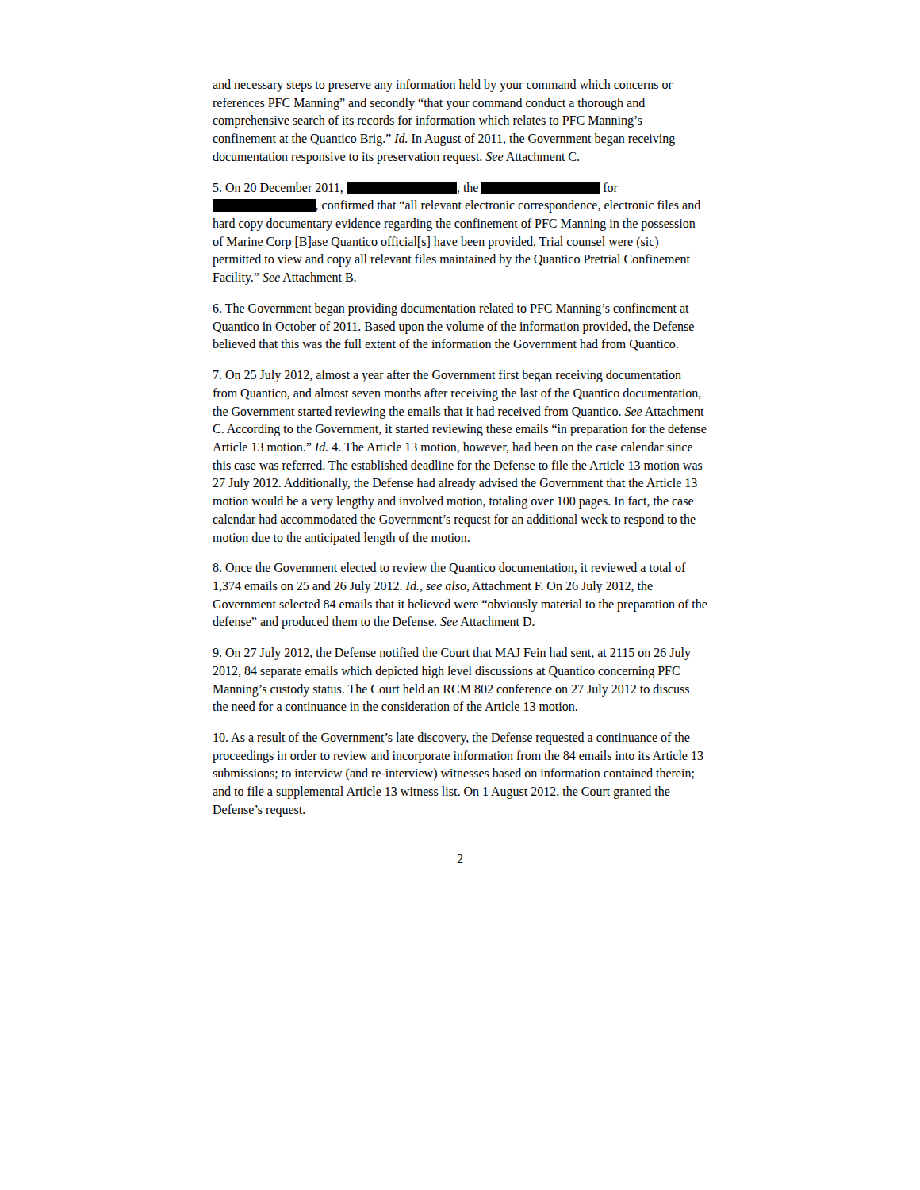and necessary steps to preserve any information held by your command which concerns or references PFC Manning” and secondly “that your command conduct a thorough and comprehensive search of its records for information which relates to PFC Manning’s confinement at the Quantico Brig.” Id. In August of 2011, the Government began receiving documentation responsive to its preservation request. See Attachment C.
5. On 20 December 2011, , the for , confirmed that “all relevant electronic correspondence, electronic files and hard copy documentary evidence regarding the confinement of PFC Manning in the possession of Marine Corp [B]ase Quantico official[s] have been provided. Trial counsel were (sic) permitted to view and copy all relevant files maintained by the Quantico Pretrial Confinement Facility.” See Attachment B.
6. The Government began providing documentation related to PFC Manning’s confinement at Quantico in October of 2011. Based upon the volume of the information provided, the Defense believed that this was the full extent of the information the Government had from Quantico.
7. On 25 July 2012, almost a year after the Government first began receiving documentation from Quantico, and almost seven months after receiving the last of the Quantico documentation, the Government started reviewing the emails that it had received from Quantico. See Attachment C. According to the Government, it started reviewing these emails “in preparation for the defense Article 13 motion.” Id. 4. The Article 13 motion, however, had been on the case calendar since this case was referred. The established deadline for the Defense to file the Article 13 motion was 27 July 2012. Additionally, the Defense had already advised the Government that the Article 13 motion would be a very lengthy and involved motion, totaling over 100 pages. In fact, the case calendar had accommodated the Government’s request for an additional week to respond to the motion due to the anticipated length of the motion.
8. Once the Government elected to review the Quantico documentation, it reviewed a total of 1,374 emails on 25 and 26 July 2012. Id., see also, Attachment F. On 26 July 2012, the Government selected 84 emails that it believed were “obviously material to the preparation of the defense” and produced them to the Defense. See Attachment D.
9. On 27 July 2012, the Defense notified the Court that MAJ Fein had sent, at 2115 on 26 July 2012, 84 separate emails which depicted high level discussions at Quantico concerning PFC Manning’s custody status. The Court held an RCM 802 conference on 27 July 2012 to discuss the need for a continuance in the consideration of the Article 13 motion.
10. As a result of the Government’s late discovery, the Defense requested a continuance of the proceedings in order to review and incorporate information from the 84 emails into its Article 13 submissions; to interview (and re-interview) witnesses based on information contained therein; and to file a supplemental Article 13 witness list. On 1 August 2012, the Court granted the Defense’s request.
2